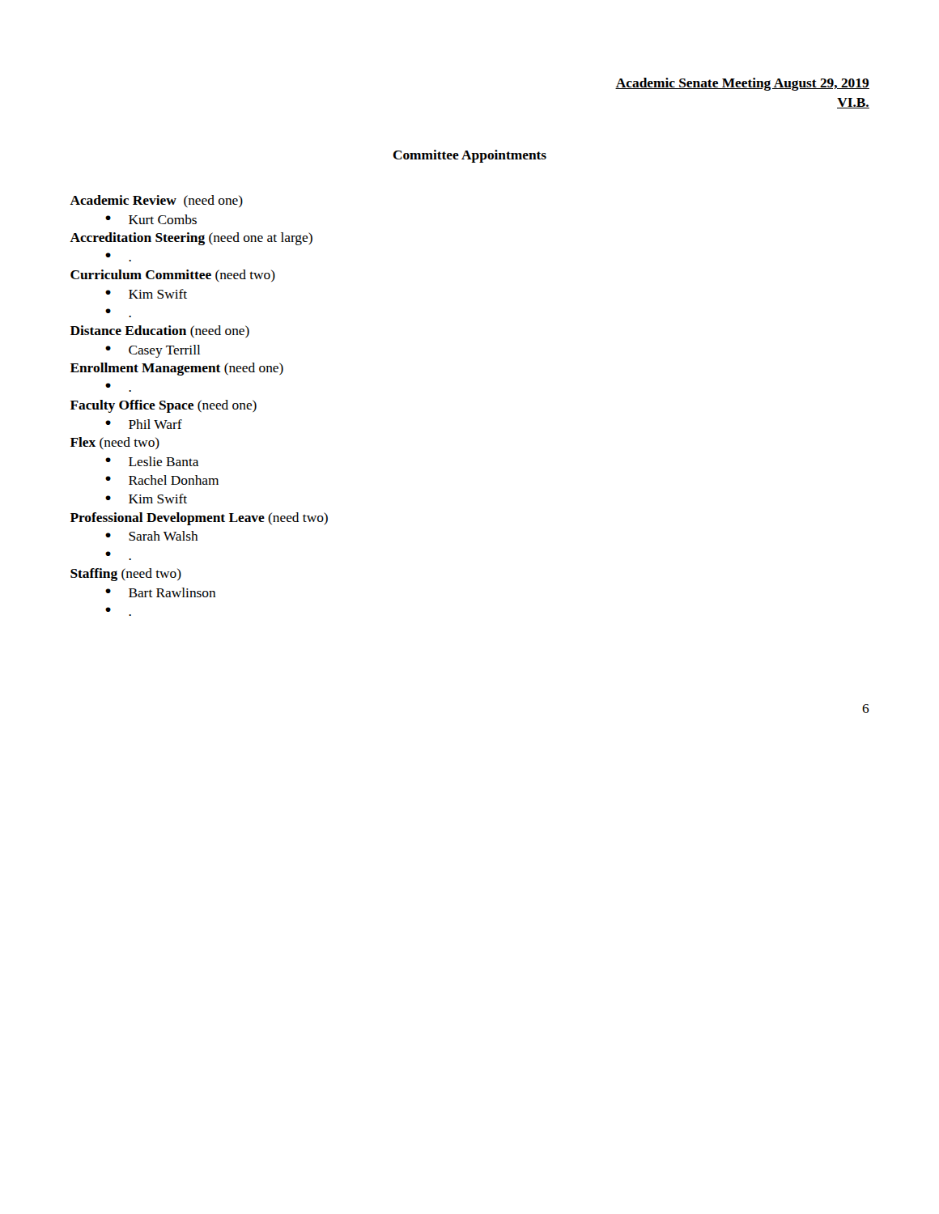Academic Senate Meeting August 29, 2019
VI.B.
Committee Appointments
Academic Review (need one)
Kurt Combs
Accreditation Steering (need one at large)
.
Curriculum Committee (need two)
Kim Swift
.
Distance Education (need one)
Casey Terrill
Enrollment Management (need one)
.
Faculty Office Space (need one)
Phil Warf
Flex (need two)
Leslie Banta
Rachel Donham
Kim Swift
Professional Development Leave (need two)
Sarah Walsh
.
Staffing (need two)
Bart Rawlinson
.
6